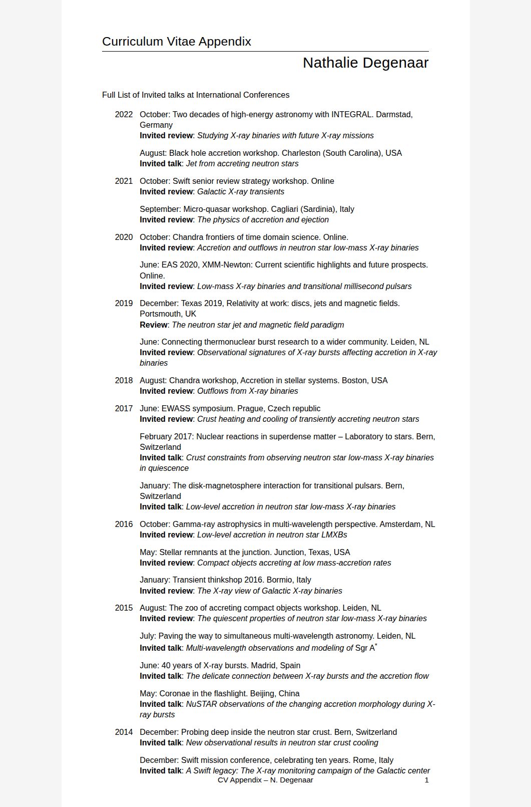Curriculum Vitae Appendix
Nathalie Degenaar
Full List of Invited talks at International Conferences
| 2022 | October: Two decades of high-energy astronomy with INTEGRAL. Darmstad, Germany Invited review : Studying X-ray binaries with future X-ray missions August: Black hole accretion workshop. Charleston (South Carolina), USA Invited talk : Jet from accreting neutron stars |
| 2021 | October: Swift senior review strategy workshop. Online Invited review : Galactic X-ray transients September: Micro-quasar workshop. Cagliari (Sardinia), Italy Invited review : The physics of accretion and ejection |
| 2020 | October: Chandra frontiers of time domain science. Online. Invited review : Accretion and outflows in neutron star low-mass X-ray binaries June: EAS 2020, XMM-Newton: Current scientific highlights and future prospects. Online. Invited review : Low-mass X-ray binaries and transitional millisecond pulsars |
| 2019 | December: Texas 2019, Relativity at work: discs, jets and magnetic fields. Portsmouth, UK Review : The neutron star jet and magnetic field paradigm June: Connecting thermonuclear burst research to a wider community. Leiden, NL Invited review : Observational signatures of X-ray bursts affecting accretion in X-ray binaries |
| 2018 | August: Chandra workshop, Accretion in stellar systems. Boston, USA Invited review : Outflows from X-ray binaries |
| 2017 | June: EWASS symposium. Prague, Czech republic Invited review : Crust heating and cooling of transiently accreting neutron stars February 2017: Nuclear reactions in superdense matter – Laboratory to stars. Bern, Switzerland Invited talk : Crust constraints from observing neutron star low-mass X-ray binaries in quiescence January: The disk-magnetosphere interaction for transitional pulsars. Bern, Switzerland Invited talk : Low-level accretion in neutron star low-mass X-ray binaries |
| 2016 | October: Gamma-ray astrophysics in multi-wavelength perspective. Amsterdam, NL Invited review : Low-level accretion in neutron star LMXBs May: Stellar remnants at the junction. Junction, Texas, USA Invited review : Compact objects accreting at low mass-accretion rates January: Transient thinkshop 2016. Bormio, Italy Invited review : The X-ray view of Galactic X-ray binaries |
| 2015 | August: The zoo of accreting compact objects workshop. Leiden, NL Invited review : The quiescent properties of neutron star low-mass X-ray binaries July: Paving the way to simultaneous multi-wavelength astronomy. Leiden, NL Invited talk : Multi-wavelength observations and modeling of Sgr A * June: 40 years of X-ray bursts. Madrid, Spain Invited talk : The delicate connection between X-ray bursts and the accretion flow May: Coronae in the flashlight. Beijing, China Invited talk : NuSTAR observations of the changing accretion morphology during X-ray bursts |
| 2014 | December: Probing deep inside the neutron star crust. Bern, Switzerland Invited talk : New observational results in neutron star crust cooling December: Swift mission conference, celebrating ten years. Rome, Italy Invited talk : A Swift legacy: The X-ray monitoring campaign of the Galactic center |
CV Appendix – N. Degenaar
1